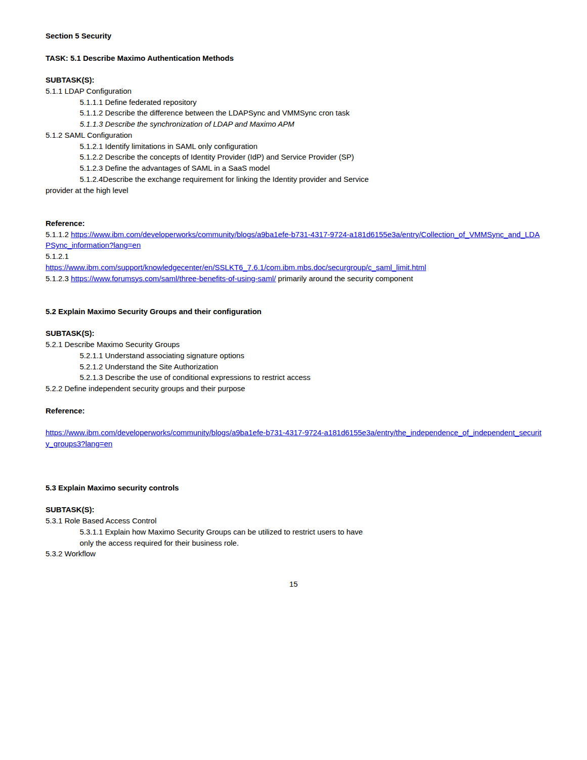Section 5 Security
TASK: 5.1 Describe Maximo Authentication Methods
SUBTASK(S):
5.1.1 LDAP Configuration
5.1.1.1 Define federated repository
5.1.1.2 Describe the difference between the LDAPSync and VMMSync cron task
5.1.1.3 Describe the synchronization of LDAP and Maximo APM
5.1.2 SAML Configuration
5.1.2.1 Identify limitations in SAML only configuration
5.1.2.2 Describe the concepts of Identity Provider (IdP) and Service Provider (SP)
5.1.2.3 Define the advantages of SAML in a SaaS model
5.1.2.4Describe the exchange requirement for linking the Identity provider and Service
provider at the high level
Reference:
5.1.1.2 https://www.ibm.com/developerworks/community/blogs/a9ba1efe-b731-4317-9724-a181d6155e3a/entry/Collection_of_VMMSync_and_LDAPSync_information?lang=en
5.1.2.1
https://www.ibm.com/support/knowledgecenter/en/SSLKT6_7.6.1/com.ibm.mbs.doc/securgroup/c_saml_limit.html
5.1.2.3 https://www.forumsys.com/saml/three-benefits-of-using-saml/ primarily around the security component
5.2 Explain Maximo Security Groups and their configuration
SUBTASK(S):
5.2.1 Describe Maximo Security Groups
5.2.1.1 Understand associating signature options
5.2.1.2 Understand the Site Authorization
5.2.1.3 Describe the use of conditional expressions to restrict access
5.2.2 Define independent security groups and their purpose
Reference:
https://www.ibm.com/developerworks/community/blogs/a9ba1efe-b731-4317-9724-a181d6155e3a/entry/the_independence_of_independent_security_groups3?lang=en
5.3 Explain Maximo security controls
SUBTASK(S):
5.3.1 Role Based Access Control
5.3.1.1 Explain how Maximo Security Groups can be utilized to restrict users to have
only the access required for their business role.
5.3.2 Workflow
15